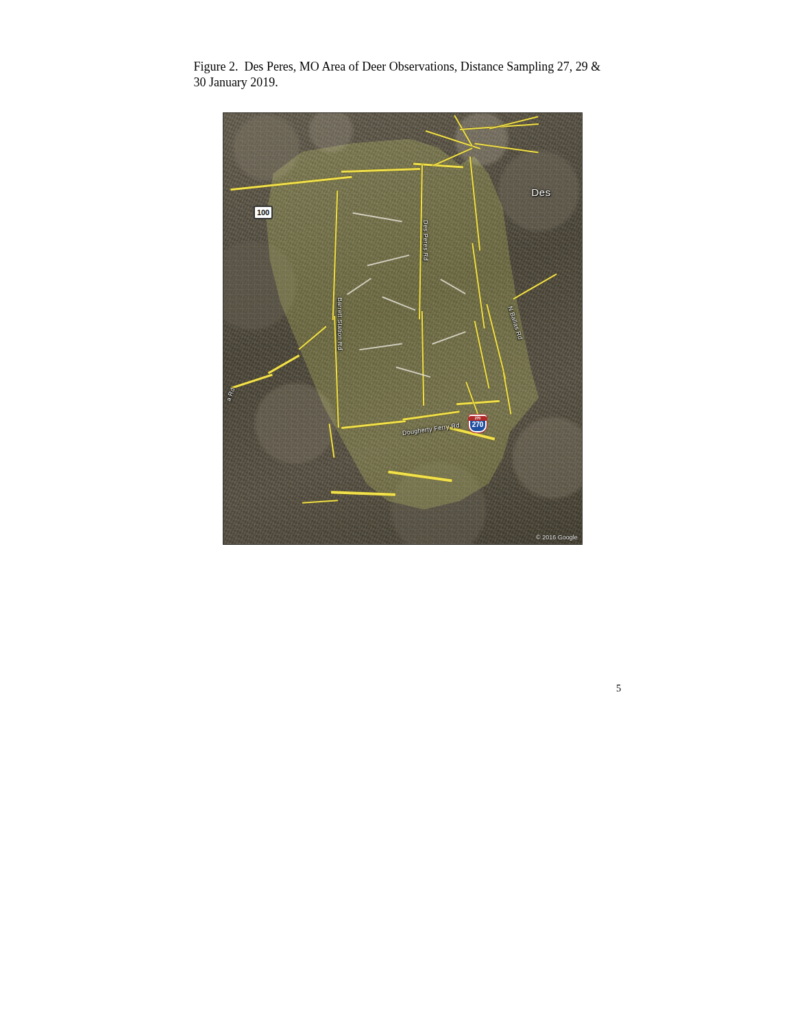Figure 2. Des Peres, MO Area of Deer Observations, Distance Sampling 27, 29 & 30 January 2019.
100
270270
Des
Des Peres Rd
Barrett Station Rd
Dougherty Ferry Rd
N Ballas Rd
a Rd
© 2016 Google
5